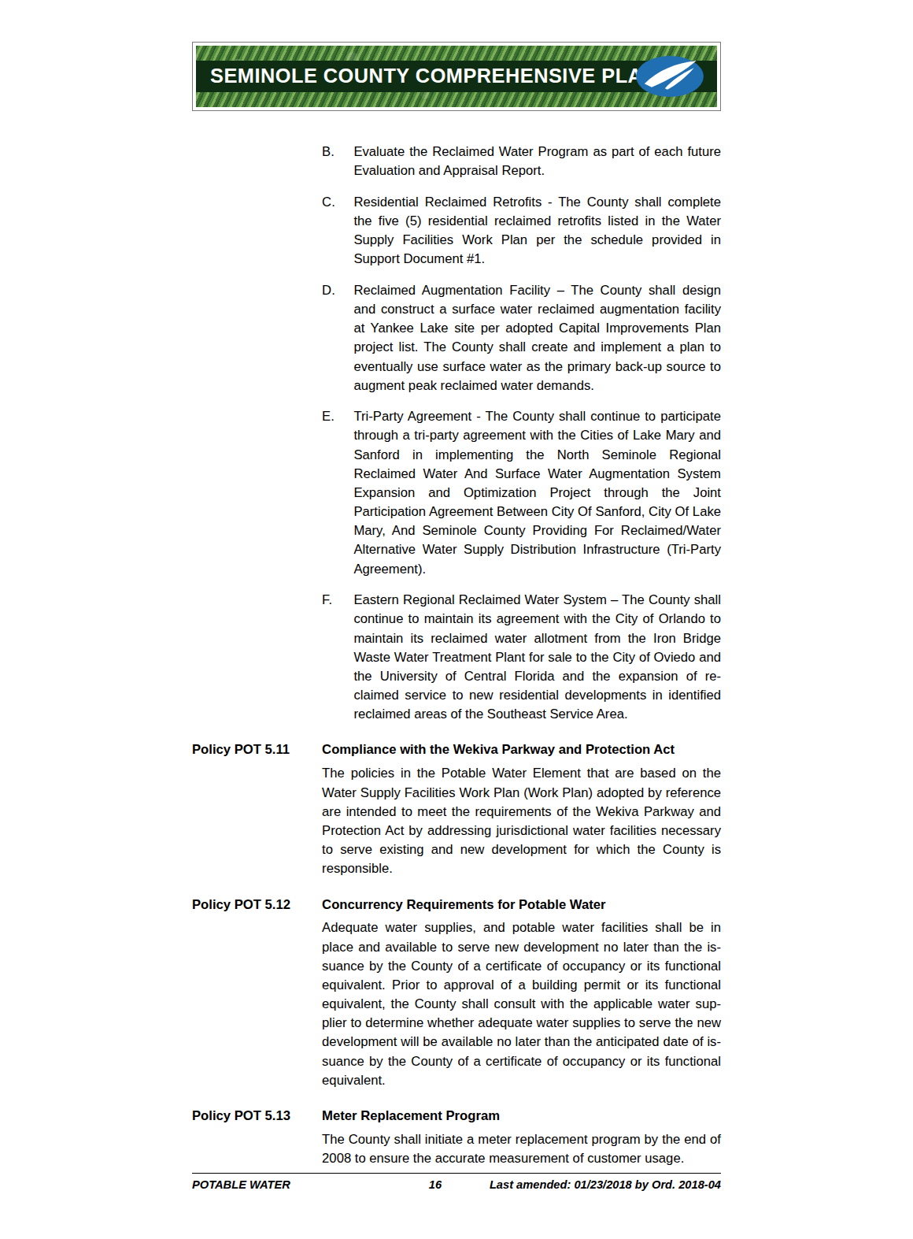SEMINOLE COUNTY COMPREHENSIVE PLAN
B. Evaluate the Reclaimed Water Program as part of each future Evaluation and Appraisal Report.
C. Residential Reclaimed Retrofits - The County shall complete the five (5) residential reclaimed retrofits listed in the Water Supply Facilities Work Plan per the schedule provided in Support Document #1.
D. Reclaimed Augmentation Facility – The County shall design and construct a surface water reclaimed augmentation facility at Yankee Lake site per adopted Capital Improvements Plan project list. The County shall create and implement a plan to eventually use surface water as the primary back-up source to augment peak reclaimed water demands.
E. Tri-Party Agreement - The County shall continue to participate through a tri-party agreement with the Cities of Lake Mary and Sanford in implementing the North Seminole Regional Reclaimed Water And Surface Water Augmentation System Expansion and Optimization Project through the Joint Participation Agreement Between City Of Sanford, City Of Lake Mary, And Seminole County Providing For Reclaimed/Water Alternative Water Supply Distribution Infrastructure (Tri-Party Agreement).
F. Eastern Regional Reclaimed Water System – The County shall continue to maintain its agreement with the City of Orlando to maintain its reclaimed water allotment from the Iron Bridge Waste Water Treatment Plant for sale to the City of Oviedo and the University of Central Florida and the expansion of reclaimed service to new residential developments in identified reclaimed areas of the Southeast Service Area.
Policy POT 5.11
Compliance with the Wekiva Parkway and Protection Act
The policies in the Potable Water Element that are based on the Water Supply Facilities Work Plan (Work Plan) adopted by reference are intended to meet the requirements of the Wekiva Parkway and Protection Act by addressing jurisdictional water facilities necessary to serve existing and new development for which the County is responsible.
Policy POT 5.12
Concurrency Requirements for Potable Water
Adequate water supplies, and potable water facilities shall be in place and available to serve new development no later than the issuance by the County of a certificate of occupancy or its functional equivalent. Prior to approval of a building permit or its functional equivalent, the County shall consult with the applicable water supplier to determine whether adequate water supplies to serve the new development will be available no later than the anticipated date of issuance by the County of a certificate of occupancy or its functional equivalent.
Policy POT 5.13
Meter Replacement Program
The County shall initiate a meter replacement program by the end of 2008 to ensure the accurate measurement of customer usage.
POTABLE WATER
16
Last amended: 01/23/2018 by Ord. 2018-04